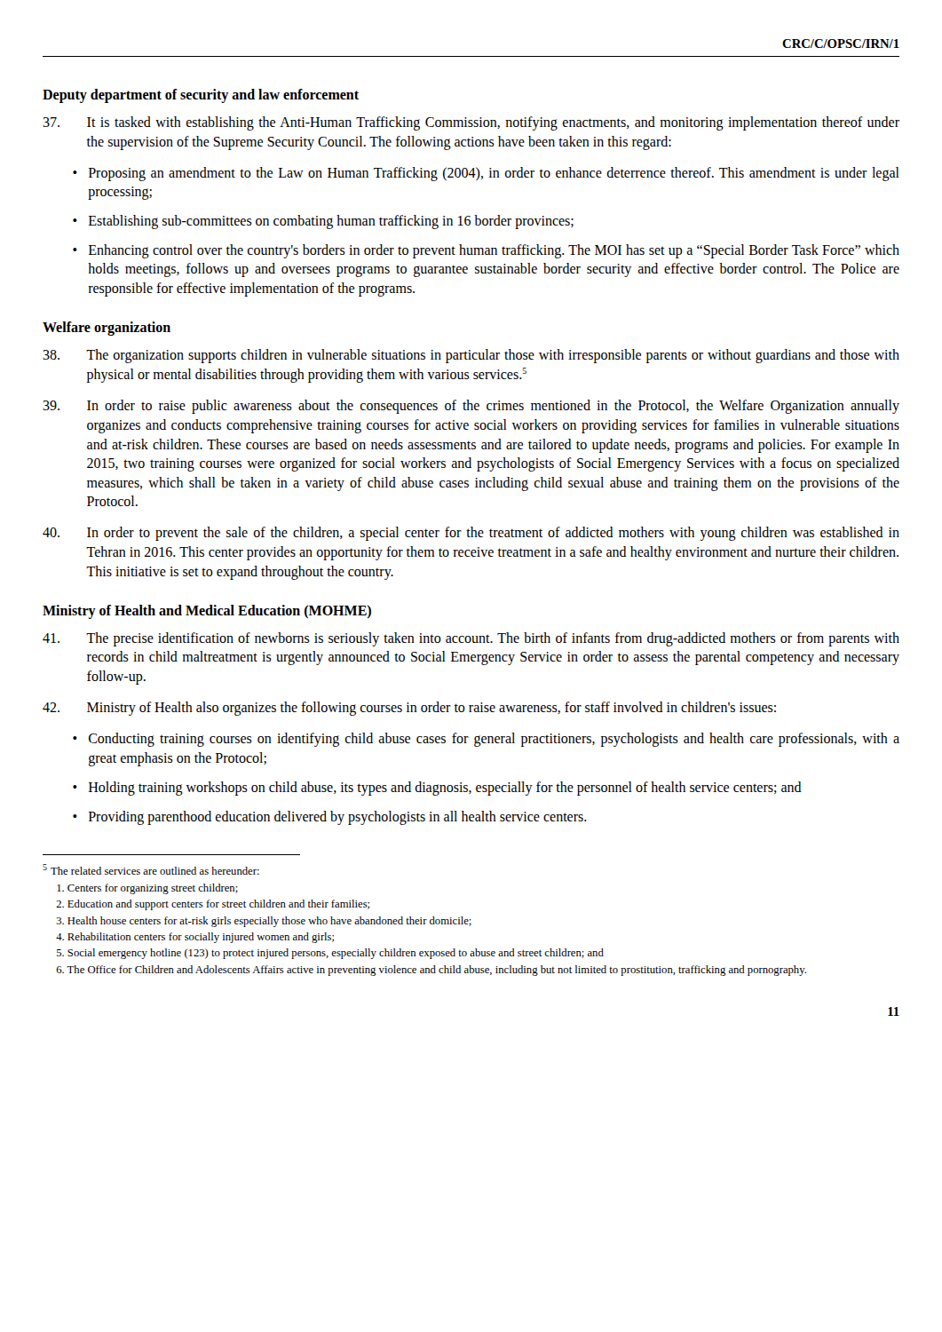CRC/C/OPSC/IRN/1
Deputy department of security and law enforcement
37.
It is tasked with establishing the Anti-Human Trafficking Commission, notifying enactments, and monitoring implementation thereof under the supervision of the Supreme Security Council. The following actions have been taken in this regard:
Proposing an amendment to the Law on Human Trafficking (2004), in order to enhance deterrence thereof. This amendment is under legal processing;
Establishing sub-committees on combating human trafficking in 16 border provinces;
Enhancing control over the country's borders in order to prevent human trafficking. The MOI has set up a “Special Border Task Force” which holds meetings, follows up and oversees programs to guarantee sustainable border security and effective border control. The Police are responsible for effective implementation of the programs.
Welfare organization
38.
The organization supports children in vulnerable situations in particular those with irresponsible parents or without guardians and those with physical or mental disabilities through providing them with various services.5
39.
In order to raise public awareness about the consequences of the crimes mentioned in the Protocol, the Welfare Organization annually organizes and conducts comprehensive training courses for active social workers on providing services for families in vulnerable situations and at-risk children. These courses are based on needs assessments and are tailored to update needs, programs and policies. For example In 2015, two training courses were organized for social workers and psychologists of Social Emergency Services with a focus on specialized measures, which shall be taken in a variety of child abuse cases including child sexual abuse and training them on the provisions of the Protocol.
40.
In order to prevent the sale of the children, a special center for the treatment of addicted mothers with young children was established in Tehran in 2016. This center provides an opportunity for them to receive treatment in a safe and healthy environment and nurture their children. This initiative is set to expand throughout the country.
Ministry of Health and Medical Education (MOHME)
41.
The precise identification of newborns is seriously taken into account. The birth of infants from drug-addicted mothers or from parents with records in child maltreatment is urgently announced to Social Emergency Service in order to assess the parental competency and necessary follow-up.
42.
Ministry of Health also organizes the following courses in order to raise awareness, for staff involved in children's issues:
Conducting training courses on identifying child abuse cases for general practitioners, psychologists and health care professionals, with a great emphasis on the Protocol;
Holding training workshops on child abuse, its types and diagnosis, especially for the personnel of health service centers; and
Providing parenthood education delivered by psychologists in all health service centers.
5 The related services are outlined as hereunder:
1. Centers for organizing street children;
2. Education and support centers for street children and their families;
3. Health house centers for at-risk girls especially those who have abandoned their domicile;
4. Rehabilitation centers for socially injured women and girls;
5. Social emergency hotline (123) to protect injured persons, especially children exposed to abuse and street children; and
6. The Office for Children and Adolescents Affairs active in preventing violence and child abuse, including but not limited to prostitution, trafficking and pornography.
11